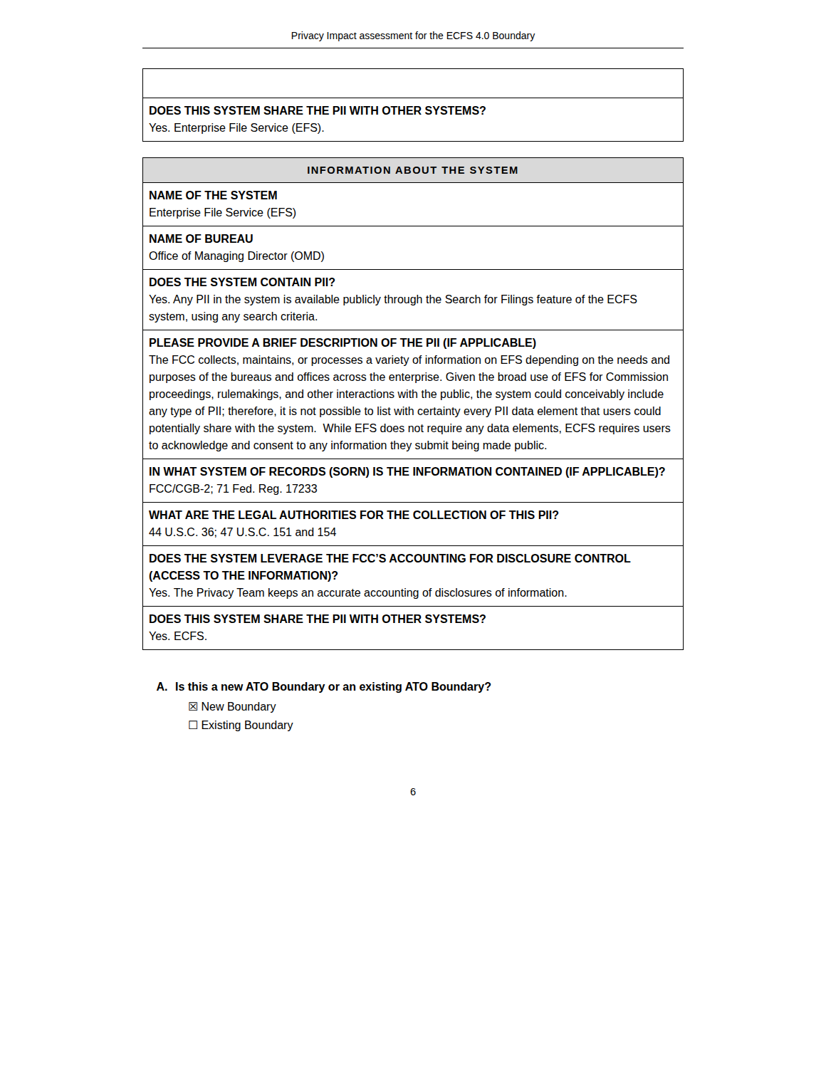Privacy Impact assessment for the ECFS 4.0 Boundary
| Does this system share the PII with other systems? Yes. Enterprise File Service (EFS). |
| INFORMATION ABOUT THE SYSTEM |
| Name of the system Enterprise File Service (EFS) |
| Name of bureau Office of Managing Director (OMD) |
| Does the system contain PII? Yes. Any PII in the system is available publicly through the Search for Filings feature of the ECFS system, using any search criteria. |
| Please provide a brief description of the PII (if applicable) The FCC collects, maintains, or processes a variety of information on EFS depending on the needs and purposes of the bureaus and offices across the enterprise. Given the broad use of EFS for Commission proceedings, rulemakings, and other interactions with the public, the system could conceivably include any type of PII; therefore, it is not possible to list with certainty every PII data element that users could potentially share with the system. While EFS does not require any data elements, ECFS requires users to acknowledge and consent to any information they submit being made public. |
| In what system of records (SORN) is the information contained (if applicable)? FCC/CGB-2; 71 Fed. Reg. 17233 |
| What are the legal authorities for the collection of this PII? 44 U.S.C. 36; 47 U.S.C. 151 and 154 |
| Does the system leverage the FCC’s accounting for disclosure control (access to the information)? Yes. The Privacy Team keeps an accurate accounting of disclosures of information. |
| Does this system share the PII with other systems? Yes. ECFS. |
Is this a new ATO Boundary or an existing ATO Boundary?
☒ New Boundary
☐ Existing Boundary
6